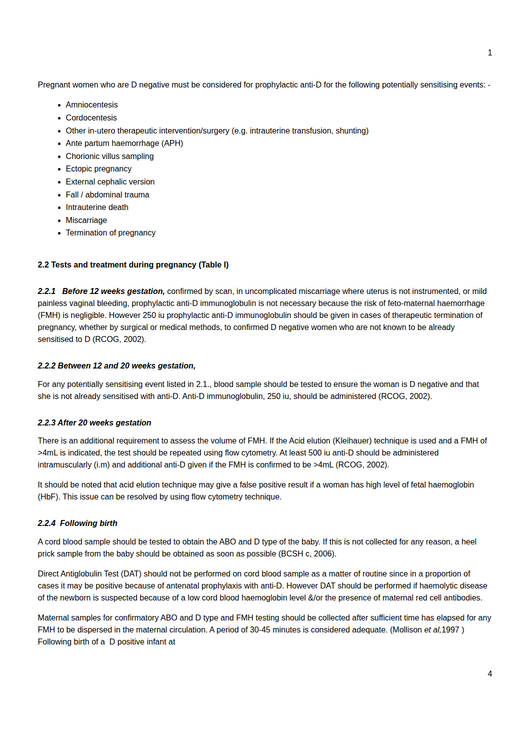1
Pregnant women who are D negative must be considered for prophylactic anti-D for the following potentially sensitising events: -
Amniocentesis
Cordocentesis
Other in-utero therapeutic intervention/surgery (e.g. intrauterine transfusion, shunting)
Ante partum haemorrhage (APH)
Chorionic villus sampling
Ectopic pregnancy
External cephalic version
Fall / abdominal trauma
Intrauterine death
Miscarriage
Termination of pregnancy
2.2 Tests and treatment during pregnancy (Table I)
2.2.1 Before 12 weeks gestation, confirmed by scan, in uncomplicated miscarriage where uterus is not instrumented, or mild painless vaginal bleeding, prophylactic anti-D immunoglobulin is not necessary because the risk of feto-maternal haemorrhage (FMH) is negligible. However 250 iu prophylactic anti-D immunoglobulin should be given in cases of therapeutic termination of pregnancy, whether by surgical or medical methods, to confirmed D negative women who are not known to be already sensitised to D (RCOG, 2002).
2.2.2 Between 12 and 20 weeks gestation,
For any potentially sensitising event listed in 2.1., blood sample should be tested to ensure the woman is D negative and that she is not already sensitised with anti-D. Anti-D immunoglobulin, 250 iu, should be administered (RCOG, 2002).
2.2.3 After 20 weeks gestation
There is an additional requirement to assess the volume of FMH. If the Acid elution (Kleihauer) technique is used and a FMH of >4mL is indicated, the test should be repeated using flow cytometry. At least 500 iu anti-D should be administered intramuscularly (i.m) and additional anti-D given if the FMH is confirmed to be >4mL (RCOG, 2002).
It should be noted that acid elution technique may give a false positive result if a woman has high level of fetal haemoglobin (HbF). This issue can be resolved by using flow cytometry technique.
2.2.4 Following birth
A cord blood sample should be tested to obtain the ABO and D type of the baby. If this is not collected for any reason, a heel prick sample from the baby should be obtained as soon as possible (BCSH c, 2006).
Direct Antiglobulin Test (DAT) should not be performed on cord blood sample as a matter of routine since in a proportion of cases it may be positive because of antenatal prophylaxis with anti-D. However DAT should be performed if haemolytic disease of the newborn is suspected because of a low cord blood haemoglobin level &/or the presence of maternal red cell antibodies.
Maternal samples for confirmatory ABO and D type and FMH testing should be collected after sufficient time has elapsed for any FMH to be dispersed in the maternal circulation. A period of 30-45 minutes is considered adequate. (Mollison et al, 1997 ) Following birth of a D positive infant at
4